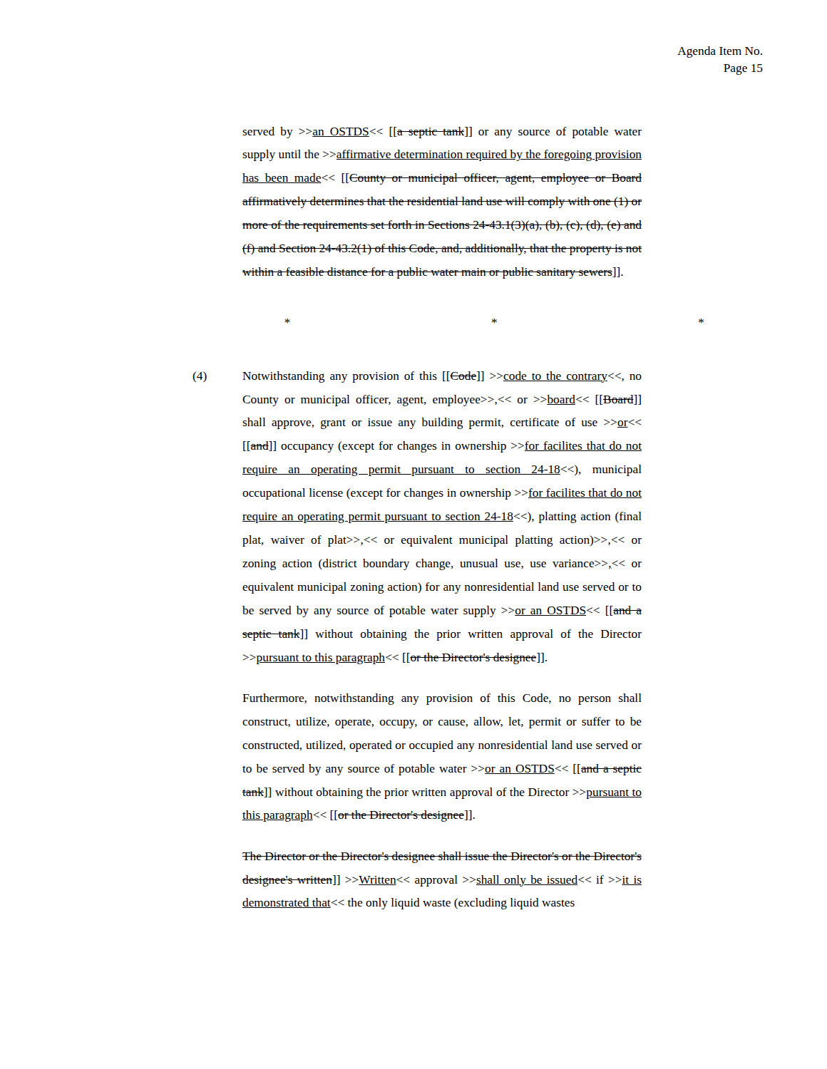Agenda Item No.
Page 15
served by >>an OSTDS<< [[a septic tank]] or any source of potable water supply until the >>affirmative determination required by the foregoing provision has been made<< [[County or municipal officer, agent, employee or Board affirmatively determines that the residential land use will comply with one (1) or more of the requirements set forth in Sections 24-43.1(3)(a), (b), (c), (d), (e) and (f) and Section 24-43.2(1) of this Code, and, additionally, that the property is not within a feasible distance for a public water main or public sanitary sewers]].
* * *
(4)
Notwithstanding any provision of this [[Code]] >>code to the contrary<<, no County or municipal officer, agent, employee>>,<< or >>board<< [[Board]] shall approve, grant or issue any building permit, certificate of use >>or<< [[and]] occupancy (except for changes in ownership >>for facilites that do not require an operating permit pursuant to section 24-18<<), municipal occupational license (except for changes in ownership >>for facilites that do not require an operating permit pursuant to section 24-18<<), platting action (final plat, waiver of plat>>,<< or equivalent municipal platting action)>>,<< or zoning action (district boundary change, unusual use, use variance>>,<< or equivalent municipal zoning action) for any nonresidential land use served or to be served by any source of potable water supply >>or an OSTDS<< [[and a septic tank]] without obtaining the prior written approval of the Director >>pursuant to this paragraph<< [[or the Director's designee]].
Furthermore, notwithstanding any provision of this Code, no person shall construct, utilize, operate, occupy, or cause, allow, let, permit or suffer to be constructed, utilized, operated or occupied any nonresidential land use served or to be served by any source of potable water >>or an OSTDS<< [[and a septic tank]] without obtaining the prior written approval of the Director >>pursuant to this paragraph<< [[or the Director's designee]].
The Director or the Director's designee shall issue the Director's or the Director's designee's written]] >>Written<< approval >>shall only be issued<< if >>it is demonstrated that<< the only liquid waste (excluding liquid wastes